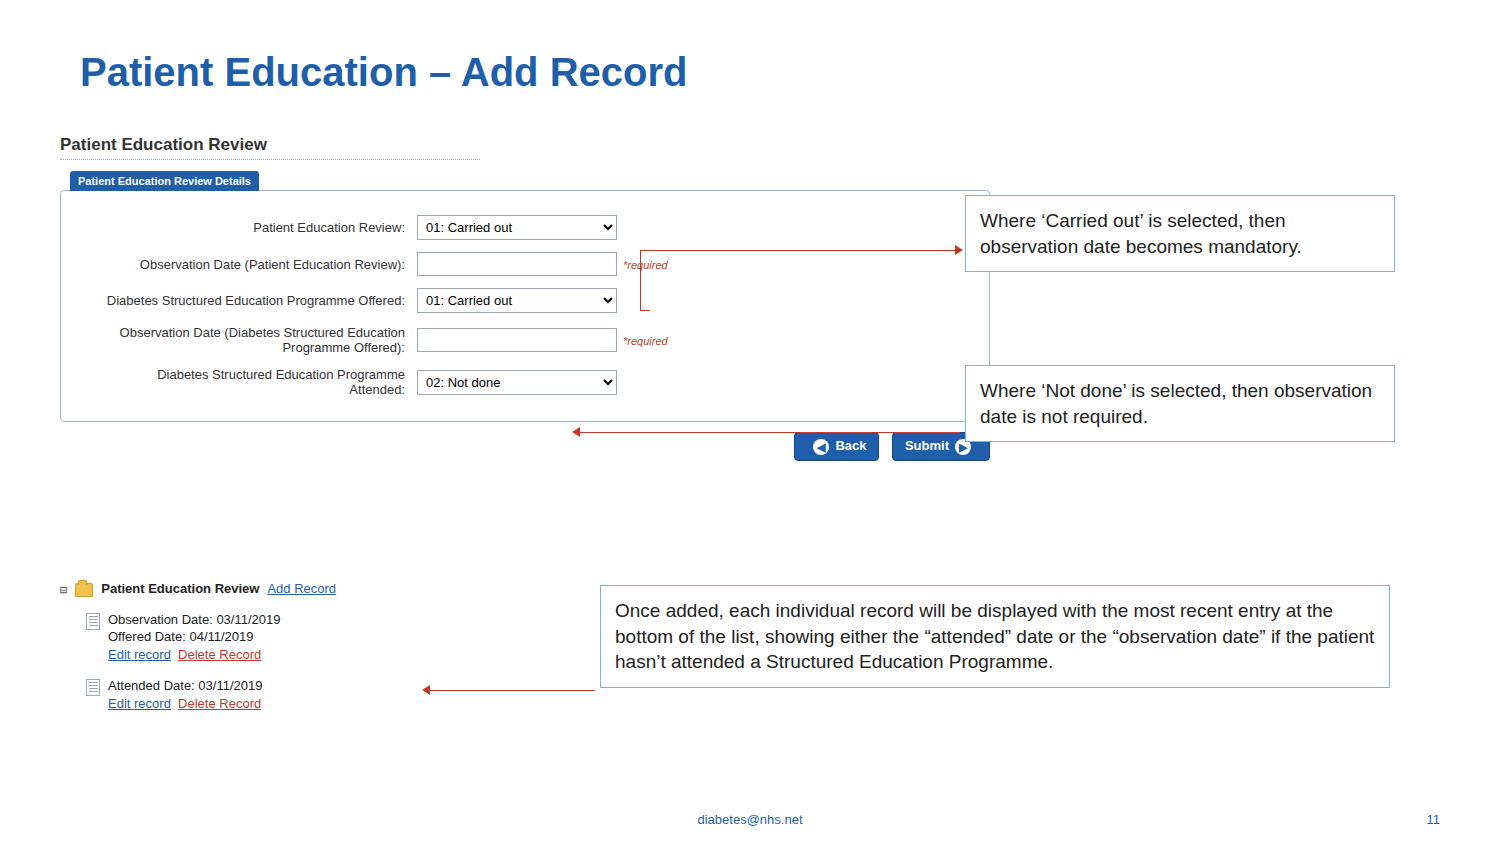Patient Education – Add Record
Patient Education Review
Patient Education Review Details
| Patient Education Review: | 01: Carried out |
| Observation Date (Patient Education Review): | *required |
| Diabetes Structured Education Programme Offered: | 01: Carried out |
| Observation Date (Diabetes Structured Education Programme Offered): | *required |
| Diabetes Structured Education Programme Attended: | 02: Not done |
◀Back Submit▶
Where ‘Carried out’ is selected, then observation date becomes mandatory.
Where ‘Not done’ is selected, then observation date is not required.
Once added, each individual record will be displayed with the most recent entry at the bottom of the list, showing either the “attended” date or the “observation date” if the patient hasn’t attended a Structured Education Programme.
⊟ Patient Education Review Add Record
Observation Date: 03/11/2019
Offered Date: 04/11/2019
Edit record Delete Record
Attended Date: 03/11/2019
Edit record Delete Record
diabetes@nhs.net 11